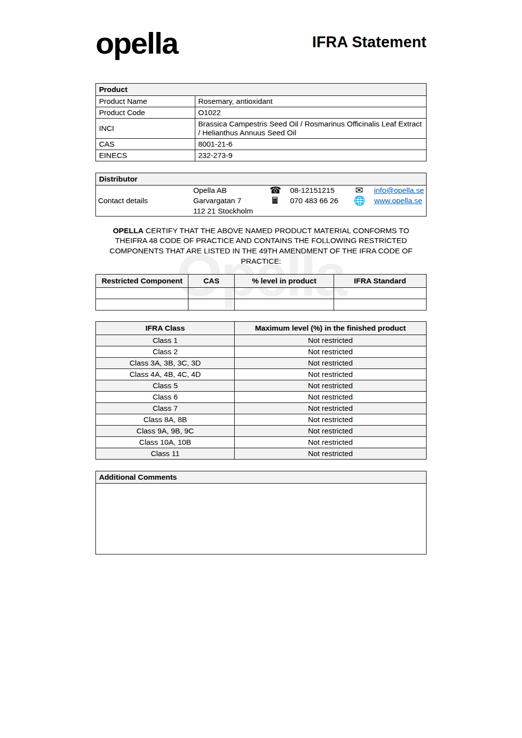Opella
opella
IFRA Statement
| Product |
| Product Name | Rosemary, antioxidant |
| Product Code | O1022 |
| INCI | Brassica Campestris Seed Oil / Rosmarinus Officinalis Leaf Extract / Helianthus Annuus Seed Oil |
| CAS | 8001-21-6 |
| EINECS | 232-273-9 |
| Distributor |
| / Contact details / Opella AB / ☎ / 08-12151215 / ✉ / info@opella.se / / Garvargatan 7 / 🖩 / 070 483 66 26 / 🌐 / www.opella.se / / 112 21 Stockholm / / / / / |
OPELLA CERTIFY THAT THE ABOVE NAMED PRODUCT MATERIAL CONFORMS TO THEIFRA 48 CODE OF PRACTICE AND CONTAINS THE FOLLOWING RESTRICTED COMPONENTS THAT ARE LISTED IN THE 49TH AMENDMENT OF THE IFRA CODE OF PRACTICE:
| Restricted Component | CAS | % level in product | IFRA Standard |
| --- | --- | --- | --- |
| IFRA Class | Maximum level (%) in the finished product |
| --- | --- |
| Class 1 | Not restricted |
| Class 2 | Not restricted |
| Class 3A, 3B, 3C, 3D | Not restricted |
| Class 4A, 4B, 4C, 4D | Not restricted |
| Class 5 | Not restricted |
| Class 6 | Not restricted |
| Class 7 | Not restricted |
| Class 8A, 8B | Not restricted |
| Class 9A, 9B, 9C | Not restricted |
| Class 10A, 10B | Not restricted |
| Class 11 | Not restricted |
| Additional Comments |